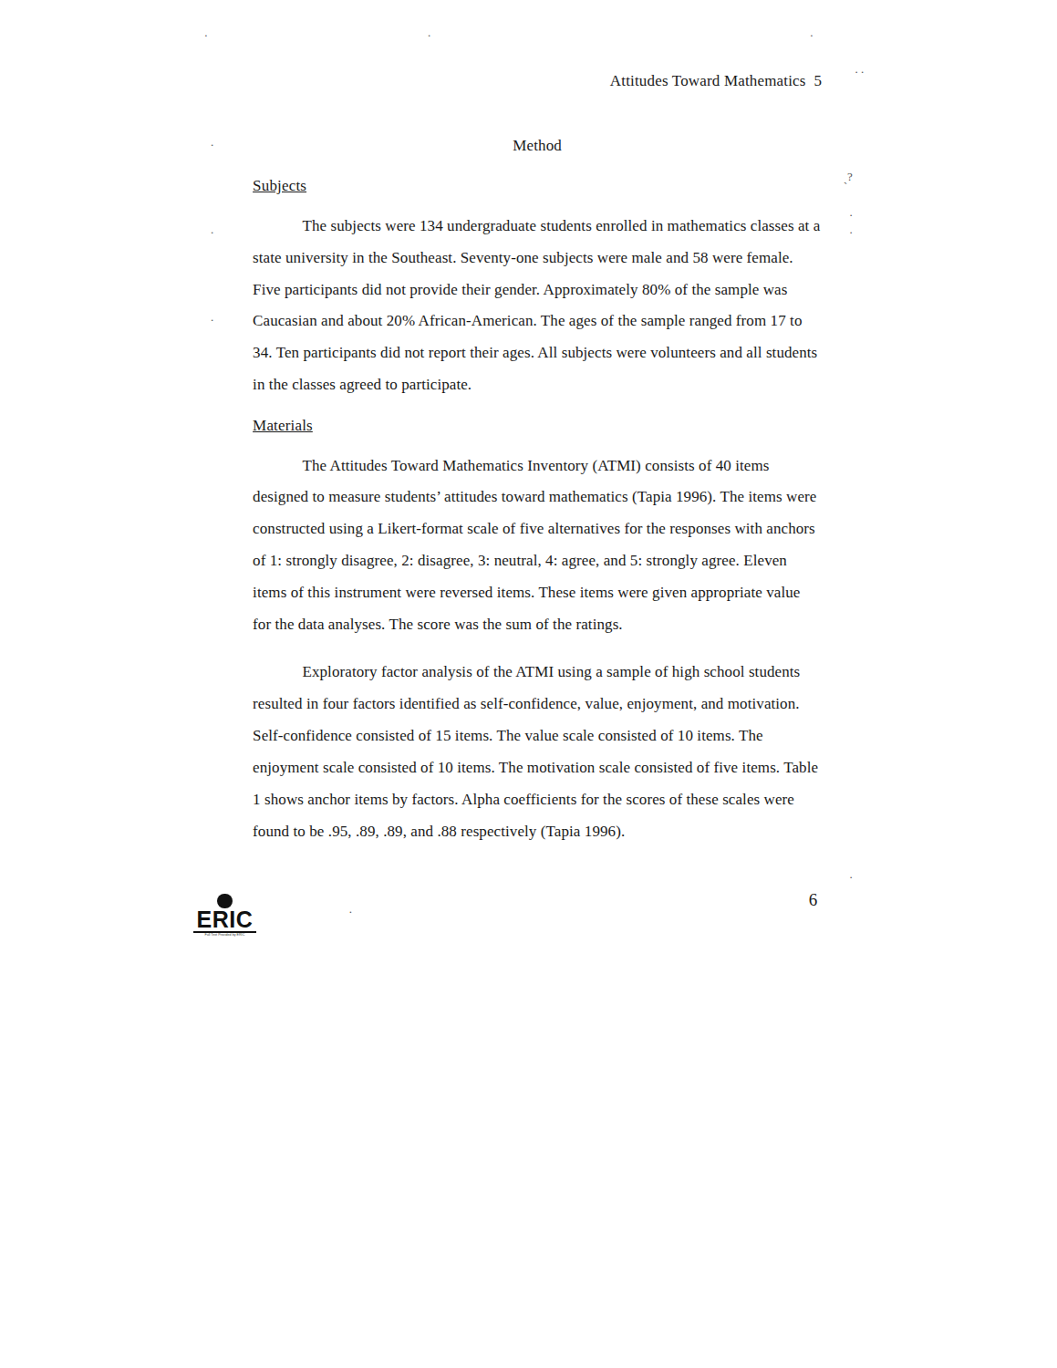. . . . . . . . ?
̀ . . . .
Attitudes Toward Mathematics 5
Method
Subjects
The subjects were 134 undergraduate students enrolled in mathematics classes at a state university in the Southeast. Seventy-one subjects were male and 58 were female. Five participants did not provide their gender. Approximately 80% of the sample was Caucasian and about 20% African-American. The ages of the sample ranged from 17 to 34. Ten participants did not report their ages. All subjects were volunteers and all students in the classes agreed to participate.
Materials
The Attitudes Toward Mathematics Inventory (ATMI) consists of 40 items designed to measure students’ attitudes toward mathematics (Tapia 1996). The items were constructed using a Likert-format scale of five alternatives for the responses with anchors of 1: strongly disagree, 2: disagree, 3: neutral, 4: agree, and 5: strongly agree. Eleven items of this instrument were reversed items. These items were given appropriate value for the data analyses. The score was the sum of the ratings.
Exploratory factor analysis of the ATMI using a sample of high school students resulted in four factors identified as self-confidence, value, enjoyment, and motivation. Self-confidence consisted of 15 items. The value scale consisted of 10 items. The enjoyment scale consisted of 10 items. The motivation scale consisted of five items. Table 1 shows anchor items by factors. Alpha coefficients for the scores of these scales were found to be .95, .89, .89, and .88 respectively (Tapia 1996).
6
ERIC
Full Text Provided by ERIC